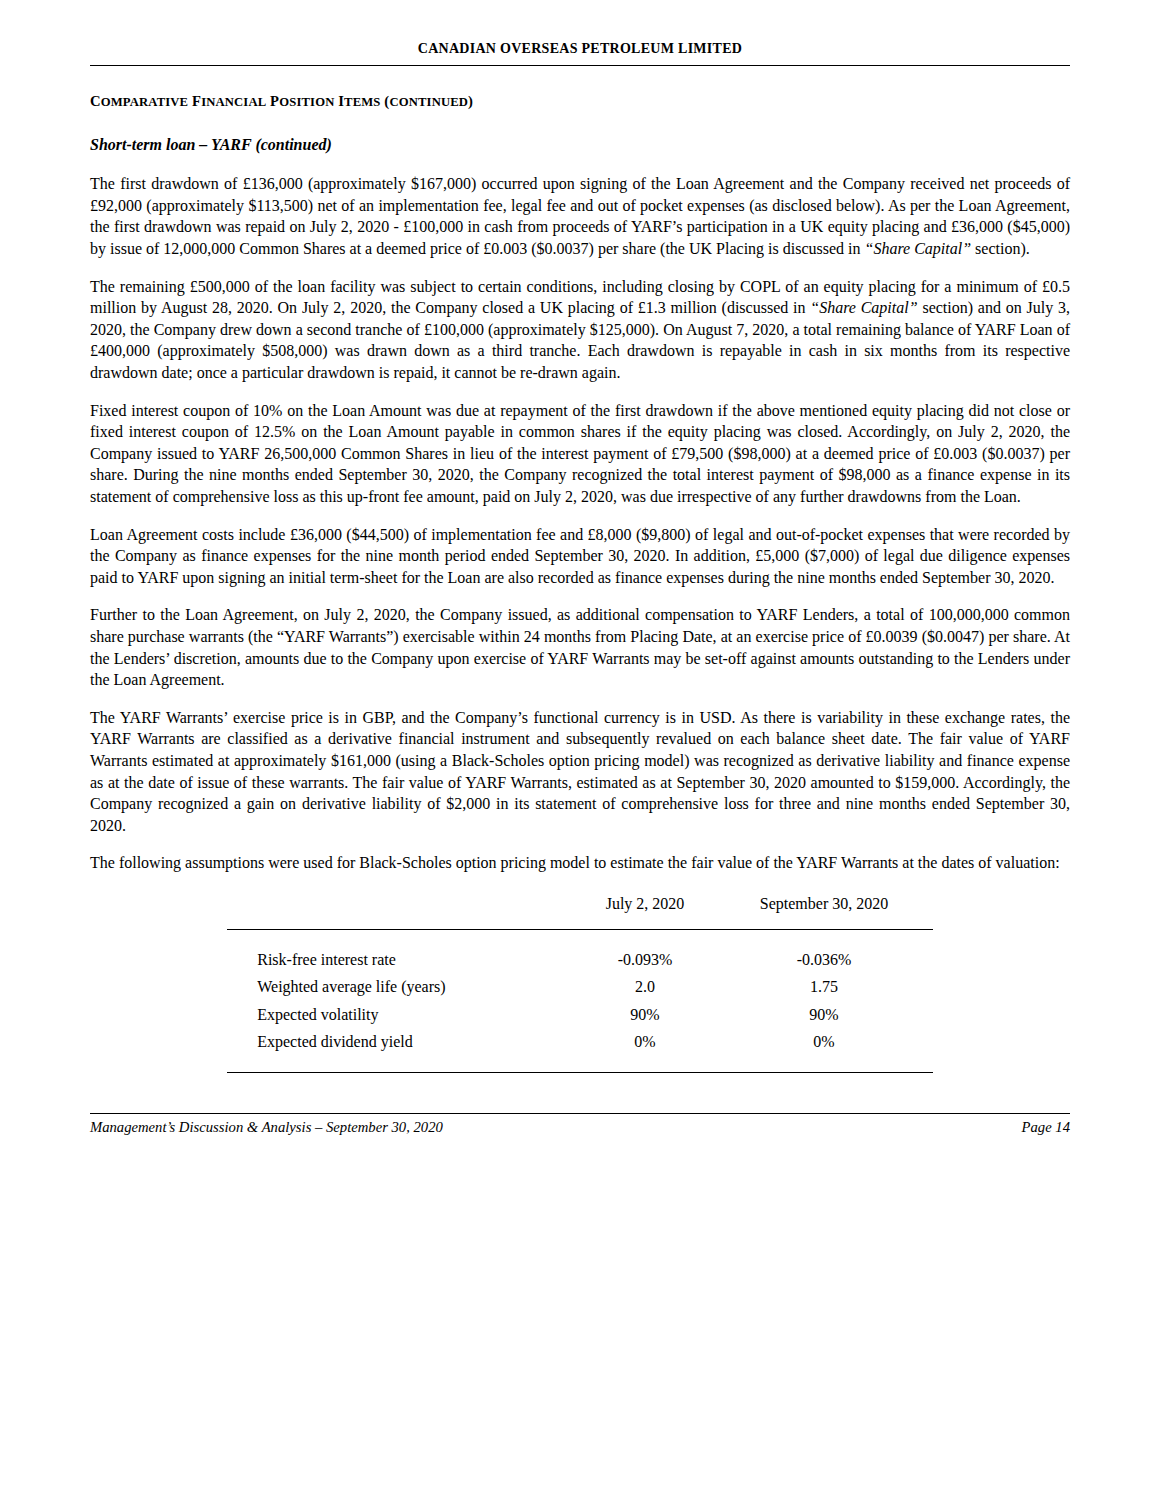CANADIAN OVERSEAS PETROLEUM LIMITED
COMPARATIVE FINANCIAL POSITION ITEMS (CONTINUED)
Short-term loan – YARF (continued)
The first drawdown of £136,000 (approximately $167,000) occurred upon signing of the Loan Agreement and the Company received net proceeds of £92,000 (approximately $113,500) net of an implementation fee, legal fee and out of pocket expenses (as disclosed below). As per the Loan Agreement, the first drawdown was repaid on July 2, 2020 - £100,000 in cash from proceeds of YARF’s participation in a UK equity placing and £36,000 ($45,000) by issue of 12,000,000 Common Shares at a deemed price of £0.003 ($0.0037) per share (the UK Placing is discussed in “Share Capital” section).
The remaining £500,000 of the loan facility was subject to certain conditions, including closing by COPL of an equity placing for a minimum of £0.5 million by August 28, 2020. On July 2, 2020, the Company closed a UK placing of £1.3 million (discussed in “Share Capital” section) and on July 3, 2020, the Company drew down a second tranche of £100,000 (approximately $125,000). On August 7, 2020, a total remaining balance of YARF Loan of £400,000 (approximately $508,000) was drawn down as a third tranche. Each drawdown is repayable in cash in six months from its respective drawdown date; once a particular drawdown is repaid, it cannot be re-drawn again.
Fixed interest coupon of 10% on the Loan Amount was due at repayment of the first drawdown if the above mentioned equity placing did not close or fixed interest coupon of 12.5% on the Loan Amount payable in common shares if the equity placing was closed. Accordingly, on July 2, 2020, the Company issued to YARF 26,500,000 Common Shares in lieu of the interest payment of £79,500 ($98,000) at a deemed price of £0.003 ($0.0037) per share. During the nine months ended September 30, 2020, the Company recognized the total interest payment of $98,000 as a finance expense in its statement of comprehensive loss as this up-front fee amount, paid on July 2, 2020, was due irrespective of any further drawdowns from the Loan.
Loan Agreement costs include £36,000 ($44,500) of implementation fee and £8,000 ($9,800) of legal and out-of-pocket expenses that were recorded by the Company as finance expenses for the nine month period ended September 30, 2020. In addition, £5,000 ($7,000) of legal due diligence expenses paid to YARF upon signing an initial term-sheet for the Loan are also recorded as finance expenses during the nine months ended September 30, 2020.
Further to the Loan Agreement, on July 2, 2020, the Company issued, as additional compensation to YARF Lenders, a total of 100,000,000 common share purchase warrants (the “YARF Warrants”) exercisable within 24 months from Placing Date, at an exercise price of £0.0039 ($0.0047) per share. At the Lenders’ discretion, amounts due to the Company upon exercise of YARF Warrants may be set-off against amounts outstanding to the Lenders under the Loan Agreement.
The YARF Warrants’ exercise price is in GBP, and the Company’s functional currency is in USD. As there is variability in these exchange rates, the YARF Warrants are classified as a derivative financial instrument and subsequently revalued on each balance sheet date. The fair value of YARF Warrants estimated at approximately $161,000 (using a Black-Scholes option pricing model) was recognized as derivative liability and finance expense as at the date of issue of these warrants. The fair value of YARF Warrants, estimated as at September 30, 2020 amounted to $159,000. Accordingly, the Company recognized a gain on derivative liability of $2,000 in its statement of comprehensive loss for three and nine months ended September 30, 2020.
The following assumptions were used for Black-Scholes option pricing model to estimate the fair value of the YARF Warrants at the dates of valuation:
| | July 2, 2020 | September 30, 2020 |
| --- | --- | --- |
| Risk-free interest rate | -0.093% | -0.036% |
| Weighted average life (years) | 2.0 | 1.75 |
| Expected volatility | 90% | 90% |
| Expected dividend yield | 0% | 0% |
Management’s Discussion & Analysis – September 30, 2020 Page 14